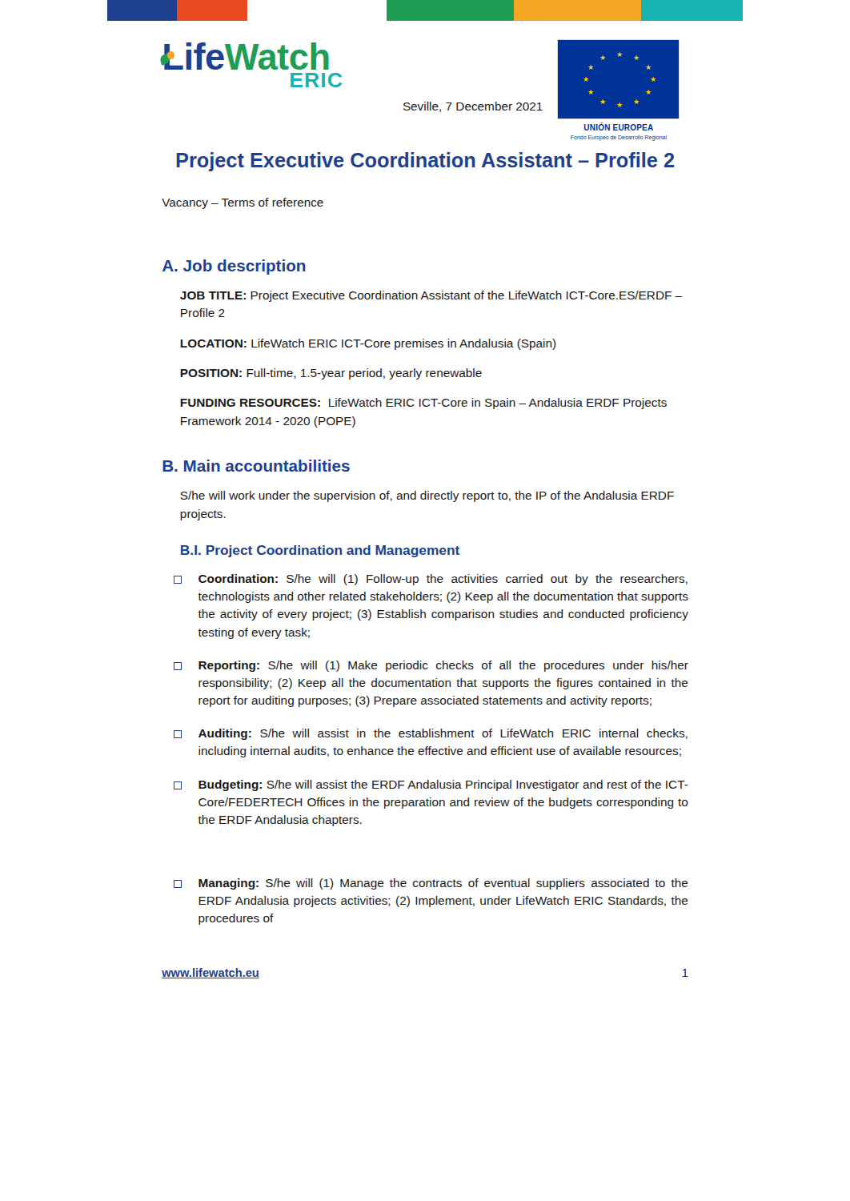Life Watch ERIC
★ ★ ★ ★ ★ ★ ★ ★ ★ ★ ★ ★
UNIÓN EUROPEA
Fondo Europeo de Desarrollo Regional
Seville, 7 December 2021
Project Executive Coordination Assistant – Profile 2
Vacancy – Terms of reference
A. Job description
JOB TITLE: Project Executive Coordination Assistant of the LifeWatch ICT-Core.ES/ERDF – Profile 2
LOCATION: LifeWatch ERIC ICT-Core premises in Andalusia (Spain)
POSITION: Full-time, 1.5-year period, yearly renewable
FUNDING RESOURCES: LifeWatch ERIC ICT-Core in Spain – Andalusia ERDF Projects Framework 2014 - 2020 (POPE)
B. Main accountabilities
S/he will work under the supervision of, and directly report to, the IP of the Andalusia ERDF projects.
B.I. Project Coordination and Management
Coordination: S/he will (1) Follow-up the activities carried out by the researchers, technologists and other related stakeholders; (2) Keep all the documentation that supports the activity of every project; (3) Establish comparison studies and conducted proficiency testing of every task;
Reporting: S/he will (1) Make periodic checks of all the procedures under his/her responsibility; (2) Keep all the documentation that supports the figures contained in the report for auditing purposes; (3) Prepare associated statements and activity reports;
Auditing: S/he will assist in the establishment of LifeWatch ERIC internal checks, including internal audits, to enhance the effective and efficient use of available resources;
Budgeting: S/he will assist the ERDF Andalusia Principal Investigator and rest of the ICT-Core/FEDERTECH Offices in the preparation and review of the budgets corresponding to the ERDF Andalusia chapters.
Managing: S/he will (1) Manage the contracts of eventual suppliers associated to the ERDF Andalusia projects activities; (2) Implement, under LifeWatch ERIC Standards, the procedures of
www.lifewatch.eu 1